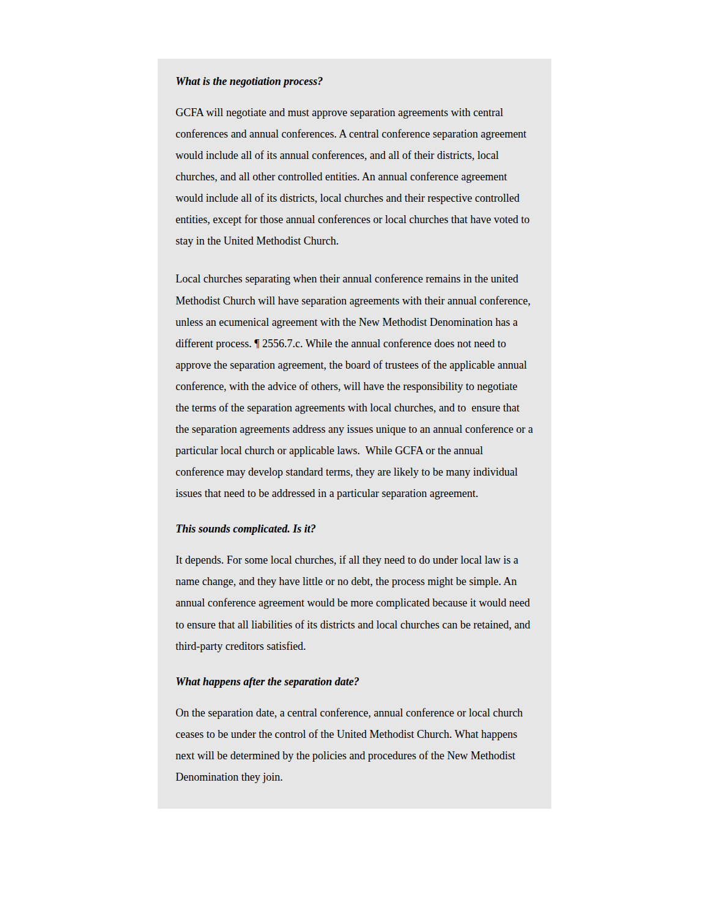What is the negotiation process?
GCFA will negotiate and must approve separation agreements with central conferences and annual conferences. A central conference separation agreement would include all of its annual conferences, and all of their districts, local churches, and all other controlled entities. An annual conference agreement would include all of its districts, local churches and their respective controlled entities, except for those annual conferences or local churches that have voted to stay in the United Methodist Church.
Local churches separating when their annual conference remains in the united Methodist Church will have separation agreements with their annual conference, unless an ecumenical agreement with the New Methodist Denomination has a different process. ¶ 2556.7.c. While the annual conference does not need to approve the separation agreement, the board of trustees of the applicable annual conference, with the advice of others, will have the responsibility to negotiate the terms of the separation agreements with local churches, and to ensure that the separation agreements address any issues unique to an annual conference or a particular local church or applicable laws. While GCFA or the annual conference may develop standard terms, they are likely to be many individual issues that need to be addressed in a particular separation agreement.
This sounds complicated. Is it?
It depends. For some local churches, if all they need to do under local law is a name change, and they have little or no debt, the process might be simple. An annual conference agreement would be more complicated because it would need to ensure that all liabilities of its districts and local churches can be retained, and third-party creditors satisfied.
What happens after the separation date?
On the separation date, a central conference, annual conference or local church ceases to be under the control of the United Methodist Church. What happens next will be determined by the policies and procedures of the New Methodist Denomination they join.